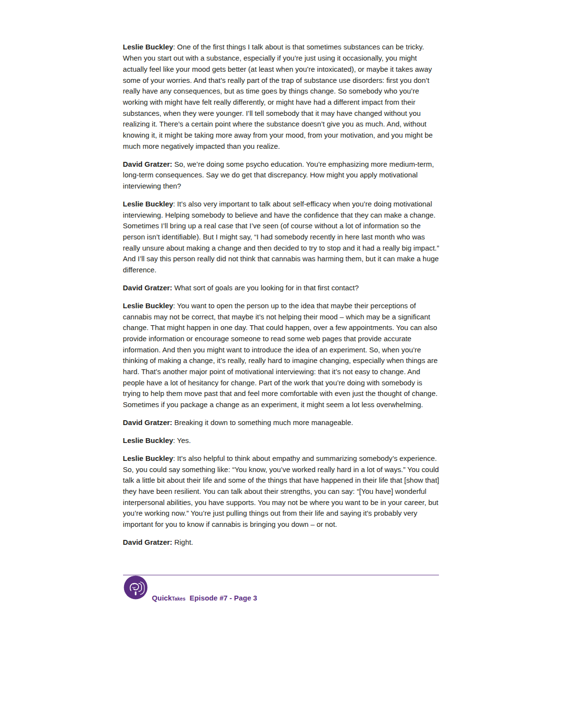Leslie Buckley: One of the first things I talk about is that sometimes substances can be tricky. When you start out with a substance, especially if you’re just using it occasionally, you might actually feel like your mood gets better (at least when you’re intoxicated), or maybe it takes away some of your worries. And that’s really part of the trap of substance use disorders: first you don’t really have any consequences, but as time goes by things change. So somebody who you’re working with might have felt really differently, or might have had a different impact from their substances, when they were younger. I’ll tell somebody that it may have changed without you realizing it. There’s a certain point where the substance doesn’t give you as much. And, without knowing it, it might be taking more away from your mood, from your motivation, and you might be much more negatively impacted than you realize.
David Gratzer: So, we’re doing some psycho education. You’re emphasizing more medium-term, long-term consequences. Say we do get that discrepancy. How might you apply motivational interviewing then?
Leslie Buckley: It’s also very important to talk about self-efficacy when you’re doing motivational interviewing. Helping somebody to believe and have the confidence that they can make a change. Sometimes I’ll bring up a real case that I’ve seen (of course without a lot of information so the person isn’t identifiable). But I might say, “I had somebody recently in here last month who was really unsure about making a change and then decided to try to stop and it had a really big impact.” And I’ll say this person really did not think that cannabis was harming them, but it can make a huge difference.
David Gratzer: What sort of goals are you looking for in that first contact?
Leslie Buckley: You want to open the person up to the idea that maybe their perceptions of cannabis may not be correct, that maybe it’s not helping their mood – which may be a significant change. That might happen in one day. That could happen, over a few appointments. You can also provide information or encourage someone to read some web pages that provide accurate information. And then you might want to introduce the idea of an experiment. So, when you’re thinking of making a change, it’s really, really hard to imagine changing, especially when things are hard. That’s another major point of motivational interviewing: that it’s not easy to change. And people have a lot of hesitancy for change. Part of the work that you’re doing with somebody is trying to help them move past that and feel more comfortable with even just the thought of change. Sometimes if you package a change as an experiment, it might seem a lot less overwhelming.
David Gratzer: Breaking it down to something much more manageable.
Leslie Buckley: Yes.
Leslie Buckley: It’s also helpful to think about empathy and summarizing somebody’s experience. So, you could say something like: “You know, you’ve worked really hard in a lot of ways.” You could talk a little bit about their life and some of the things that have happened in their life that [show that] they have been resilient. You can talk about their strengths, you can say: “[You have] wonderful interpersonal abilities, you have supports. You may not be where you want to be in your career, but you’re working now.” You’re just pulling things out from their life and saying it’s probably very important for you to know if cannabis is bringing you down – or not.
David Gratzer: Right.
QuickTakes Episode #7 - Page 3